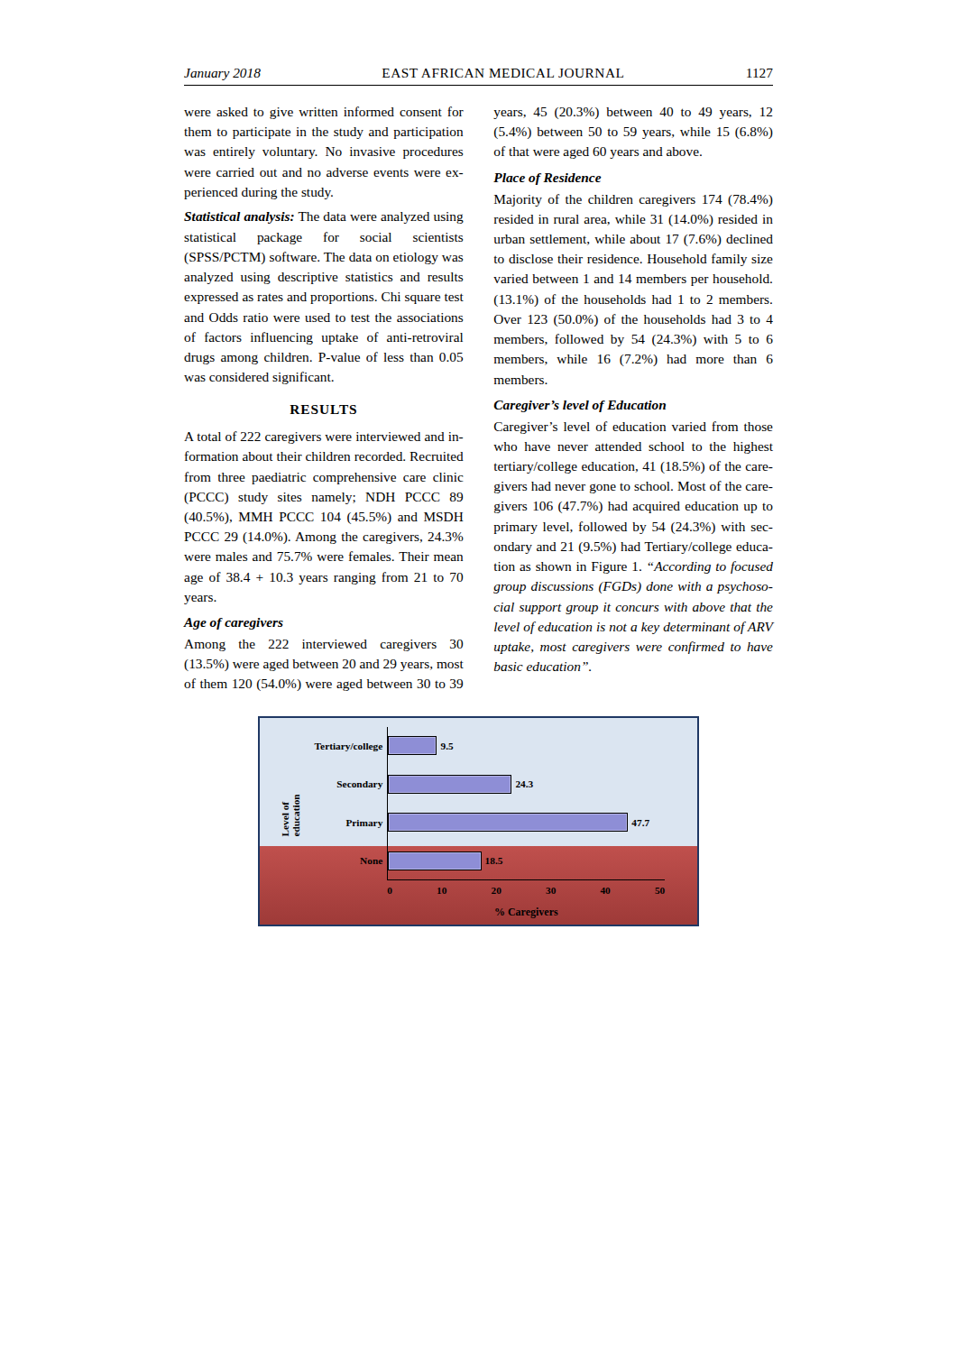January 2018
EAST AFRICAN MEDICAL JOURNAL
1127
were asked to give written informed consent for them to participate in the study and participation was entirely voluntary. No invasive procedures were carried out and no adverse events were experienced during the study.
Statistical analysis: The data were analyzed using statistical package for social scientists (SPSS/PCTM) software. The data on etiology was analyzed using descriptive statistics and results expressed as rates and proportions. Chi square test and Odds ratio were used to test the associations of factors influencing uptake of anti-retroviral drugs among children. P-value of less than 0.05 was considered significant.
RESULTS
A total of 222 caregivers were interviewed and information about their children recorded. Recruited from three paediatric comprehensive care clinic (PCCC) study sites namely; NDH PCCC 89 (40.5%), MMH PCCC 104 (45.5%) and MSDH PCCC 29 (14.0%). Among the caregivers, 24.3% were males and 75.7% were females. Their mean age of 38.4 + 10.3 years ranging from 21 to 70 years.
Age of caregivers
Among the 222 interviewed caregivers 30 (13.5%) were aged between 20 and 29 years, most of them 120 (54.0%) were aged between 30 to 39 years, 45 (20.3%) between 40 to 49 years, 12 (5.4%) between 50 to 59 years, while 15 (6.8%) of that were aged 60 years and above.
Place of Residence
Majority of the children caregivers 174 (78.4%) resided in rural area, while 31 (14.0%) resided in urban settlement, while about 17 (7.6%) declined to disclose their residence. Household family size varied between 1 and 14 members per household. (13.1%) of the households had 1 to 2 members. Over 123 (50.0%) of the households had 3 to 4 members, followed by 54 (24.3%) with 5 to 6 members, while 16 (7.2%) had more than 6 members.
Caregiver’s level of Education
Caregiver’s level of education varied from those who have never attended school to the highest tertiary/college education, 41 (18.5%) of the caregivers had never gone to school. Most of the caregivers 106 (47.7%) had acquired education up to primary level, followed by 54 (24.3%) with secondary and 21 (9.5%) had Tertiary/college education as shown in Figure 1. “According to focused group discussions (FGDs) done with a psychosocial support group it concurs with above that the level of education is not a key determinant of ARV uptake, most caregivers were confirmed to have basic education”.
Level of
education
Tertiary/college
9.5
Secondary
24.3
Primary
47.7
None
18.5
01020304050
% Caregivers